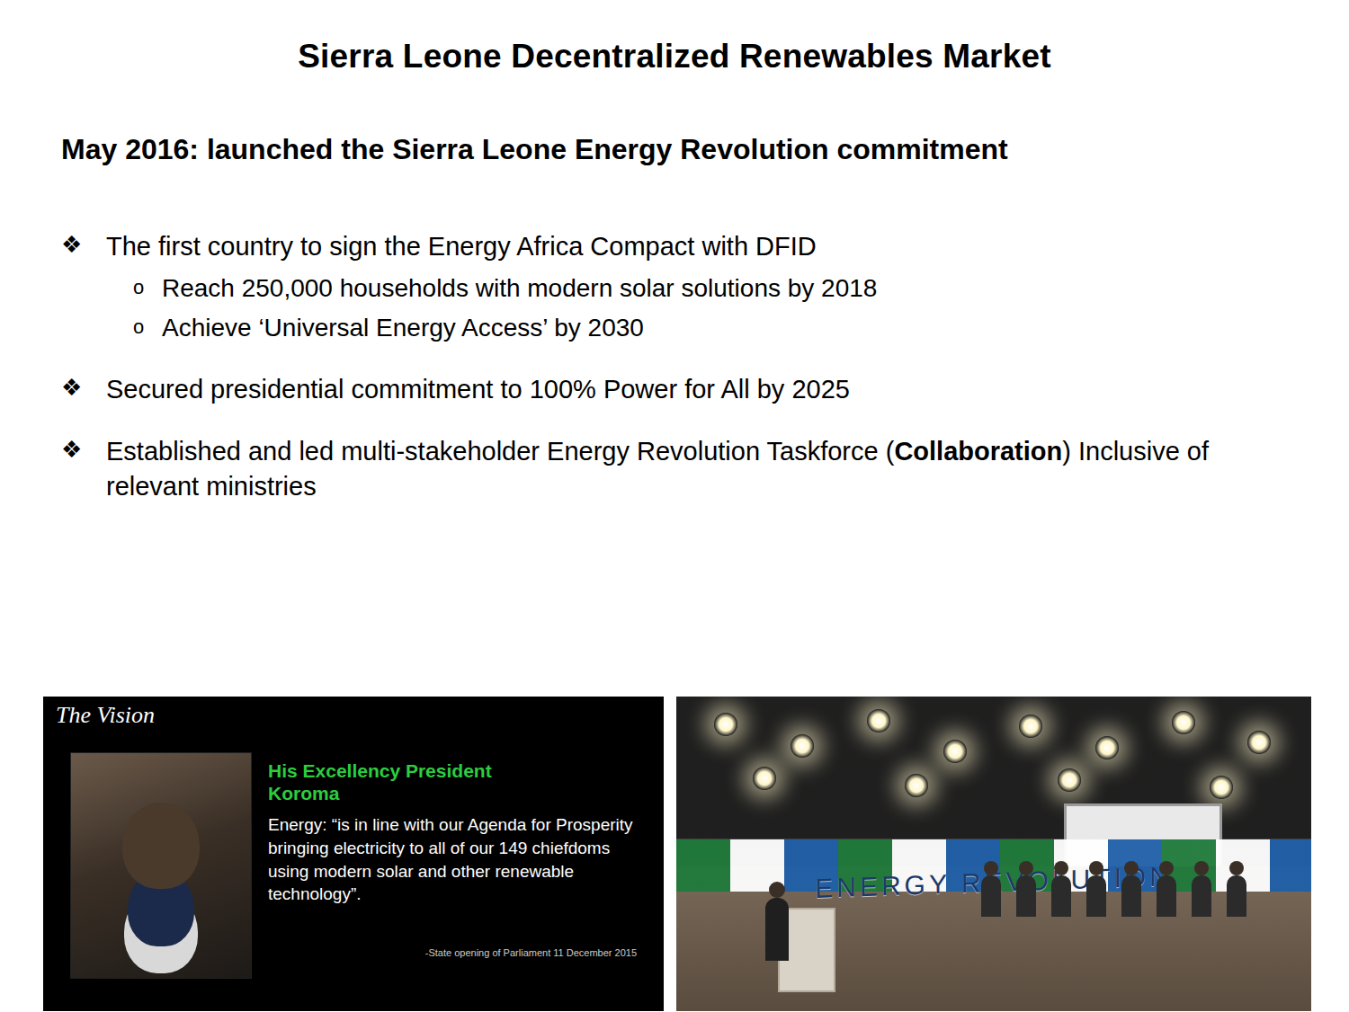Sierra Leone Decentralized Renewables Market
May 2016: launched the Sierra Leone Energy Revolution commitment
The first country to sign the Energy Africa Compact with DFID
Reach 250,000 households with modern solar solutions by 2018
Achieve ‘Universal Energy Access’ by 2030
Secured presidential commitment to 100% Power for All by 2025
Established and led multi-stakeholder Energy Revolution Taskforce (Collaboration) Inclusive of relevant ministries
The Vision
His Excellency President
Koroma
Energy: “is in line with our Agenda for Prosperity bringing electricity to all of our 149 chiefdoms using modern solar and other renewable technology”.
-State opening of Parliament 11 December 2015
ENERGY REVOLUTION